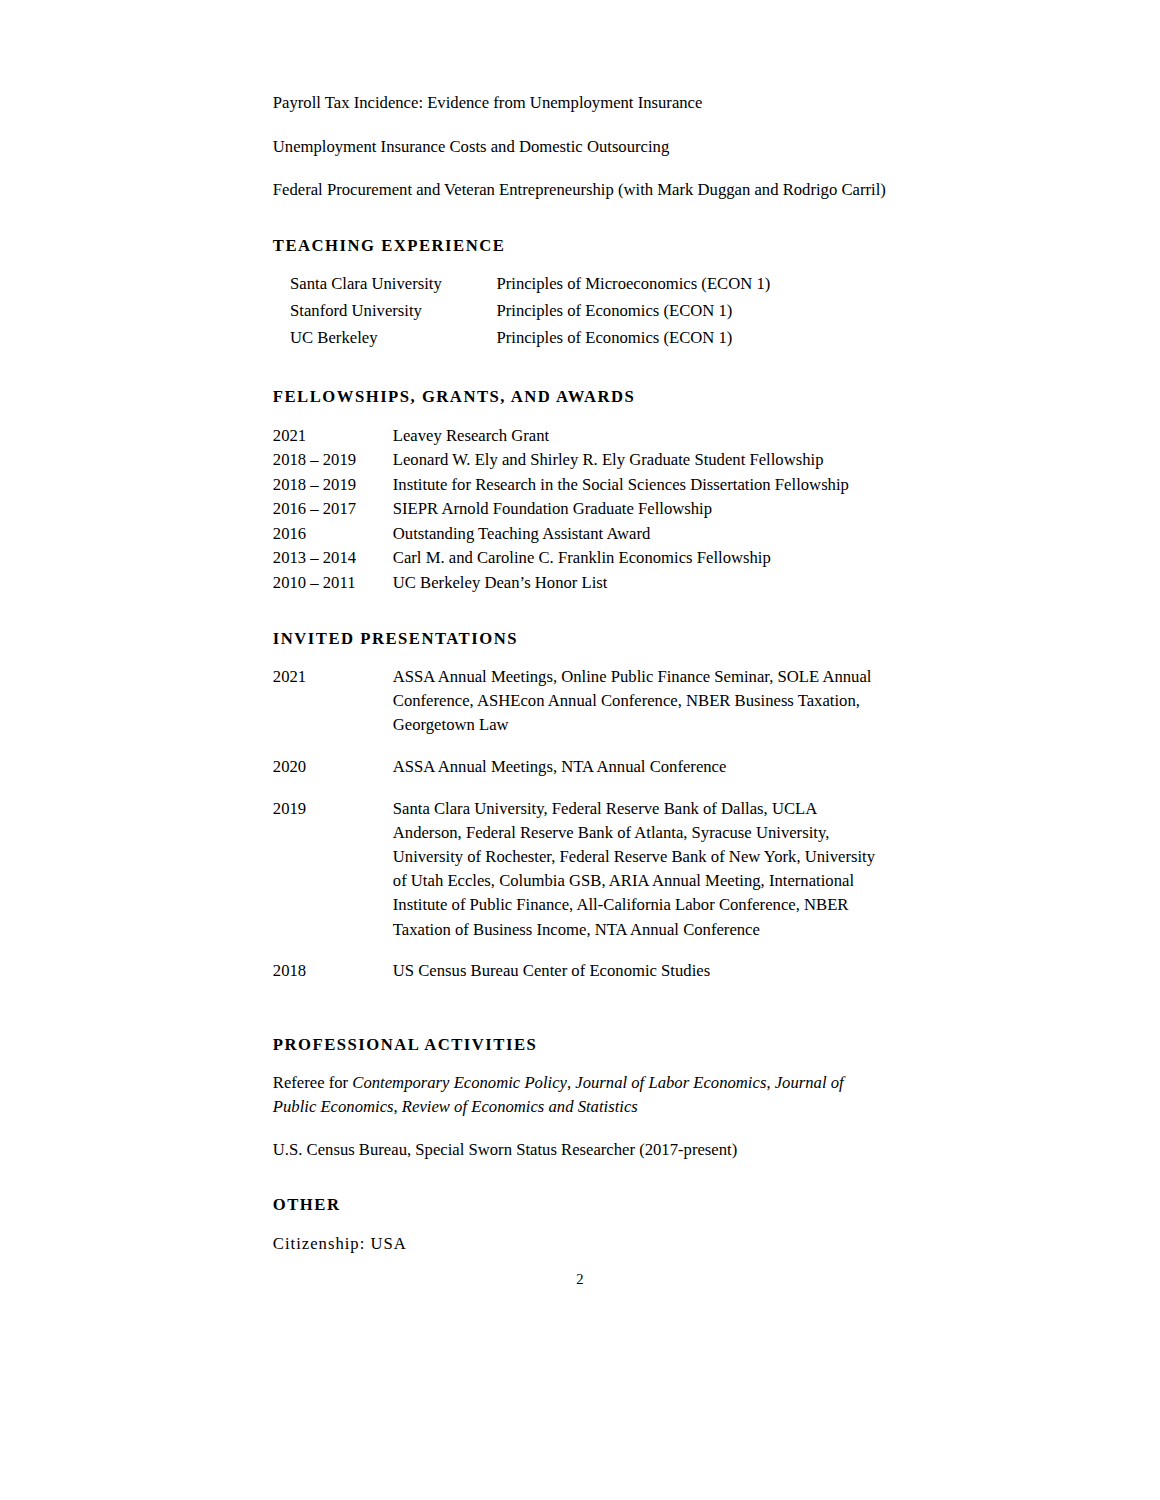Payroll Tax Incidence: Evidence from Unemployment Insurance
Unemployment Insurance Costs and Domestic Outsourcing
Federal Procurement and Veteran Entrepreneurship (with Mark Duggan and Rodrigo Carril)
TEACHING EXPERIENCE
| Santa Clara University | Principles of Microeconomics (ECON 1) |
| Stanford University | Principles of Economics (ECON 1) |
| UC Berkeley | Principles of Economics (ECON 1) |
FELLOWSHIPS, GRANTS, AND AWARDS
| 2021 | Leavey Research Grant |
| 2018 – 2019 | Leonard W. Ely and Shirley R. Ely Graduate Student Fellowship |
| 2018 – 2019 | Institute for Research in the Social Sciences Dissertation Fellowship |
| 2016 – 2017 | SIEPR Arnold Foundation Graduate Fellowship |
| 2016 | Outstanding Teaching Assistant Award |
| 2013 – 2014 | Carl M. and Caroline C. Franklin Economics Fellowship |
| 2010 – 2011 | UC Berkeley Dean’s Honor List |
INVITED PRESENTATIONS
| 2021 | ASSA Annual Meetings, Online Public Finance Seminar, SOLE Annual Conference, ASHEcon Annual Conference, NBER Business Taxation, Georgetown Law |
| 2020 | ASSA Annual Meetings, NTA Annual Conference |
| 2019 | Santa Clara University, Federal Reserve Bank of Dallas, UCLA Anderson, Federal Reserve Bank of Atlanta, Syracuse University, University of Rochester, Federal Reserve Bank of New York, University of Utah Eccles, Columbia GSB, ARIA Annual Meeting, International Institute of Public Finance, All-California Labor Conference, NBER Taxation of Business Income, NTA Annual Conference |
| 2018 | US Census Bureau Center of Economic Studies |
PROFESSIONAL ACTIVITIES
Referee for Contemporary Economic Policy, Journal of Labor Economics, Journal of Public Economics, Review of Economics and Statistics
U.S. Census Bureau, Special Sworn Status Researcher (2017-present)
OTHER
Citizenship: USA
2